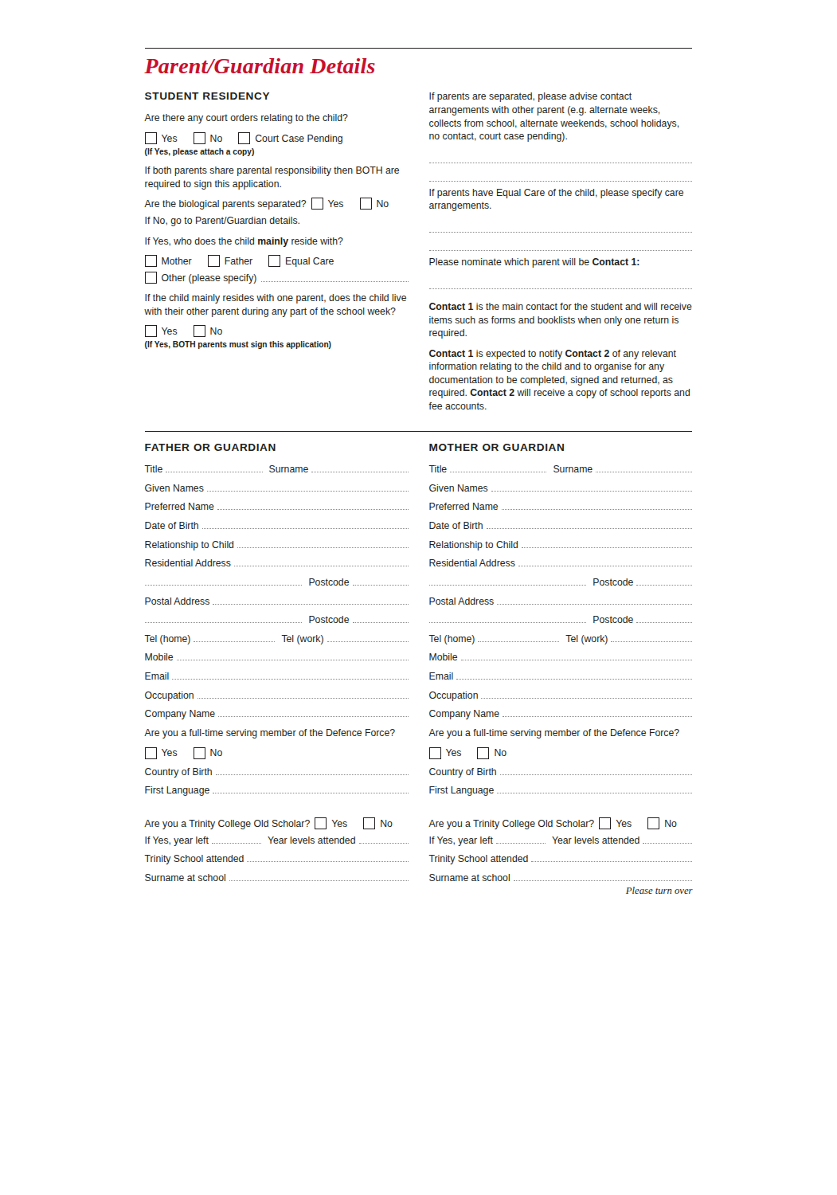Parent/Guardian Details
Student Residency
Are there any court orders relating to the child?
Yes No Court Case Pending
(If Yes, please attach a copy)
If both parents share parental responsibility then BOTH are required to sign this application.
Are the biological parents separated? Yes No
If No, go to Parent/Guardian details.
If Yes, who does the child mainly reside with?
Mother Father Equal Care
Other (please specify)
If the child mainly resides with one parent, does the child live with their other parent during any part of the school week?
Yes No
(If Yes, BOTH parents must sign this application)
If parents are separated, please advise contact arrangements with other parent (e.g. alternate weeks, collects from school, alternate weekends, school holidays, no contact, court case pending).
If parents have Equal Care of the child, please specify care arrangements.
Please nominate which parent will be Contact 1:
Contact 1 is the main contact for the student and will receive items such as forms and booklists when only one return is required.
Contact 1 is expected to notify Contact 2 of any relevant information relating to the child and to organise for any documentation to be completed, signed and returned, as required. Contact 2 will receive a copy of school reports and fee accounts.
Father or Guardian
Title Surname
Given Names
Preferred Name
Date of Birth
Relationship to Child
Residential Address
Postcode
Postal Address
Postcode
Tel (home) Tel (work)
Mobile
Email
Occupation
Company Name
Are you a full-time serving member of the Defence Force?
Yes No
Country of Birth
First Language
Are you a Trinity College Old Scholar? Yes No
If Yes, year left Year levels attended
Trinity School attended
Surname at school
Mother or Guardian
Title Surname
Given Names
Preferred Name
Date of Birth
Relationship to Child
Residential Address
Postcode
Postal Address
Postcode
Tel (home) Tel (work)
Mobile
Email
Occupation
Company Name
Are you a full-time serving member of the Defence Force?
Yes No
Country of Birth
First Language
Are you a Trinity College Old Scholar? Yes No
If Yes, year left Year levels attended
Trinity School attended
Surname at school
Please turn over